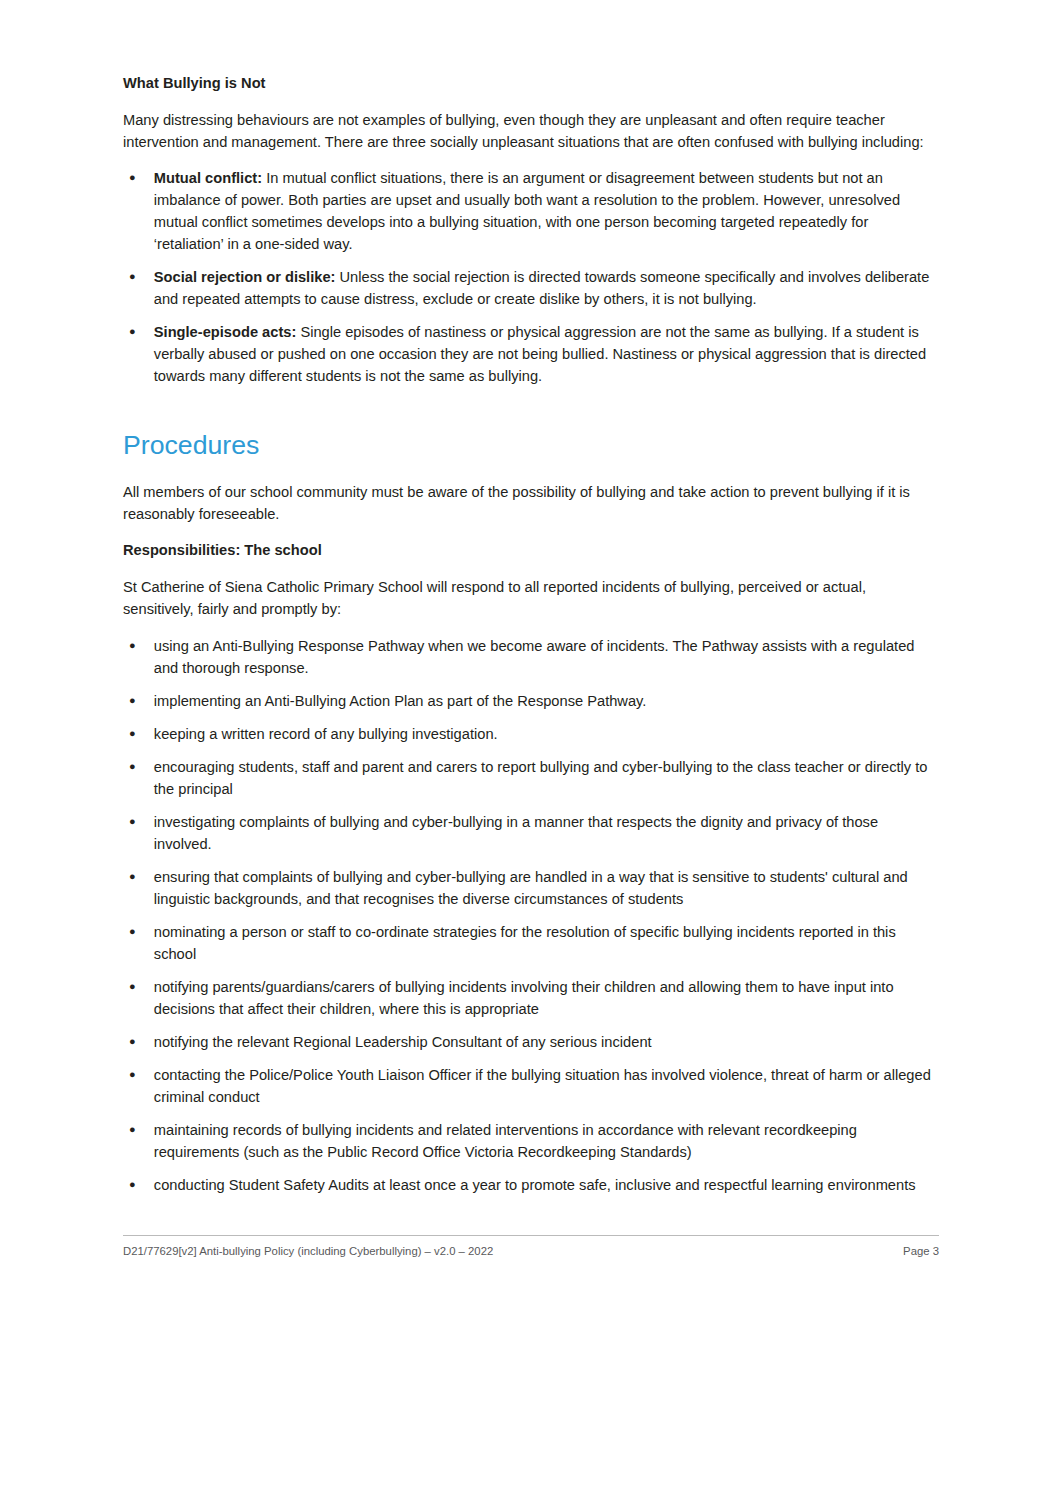What Bullying is Not
Many distressing behaviours are not examples of bullying, even though they are unpleasant and often require teacher intervention and management. There are three socially unpleasant situations that are often confused with bullying including:
Mutual conflict: In mutual conflict situations, there is an argument or disagreement between students but not an imbalance of power. Both parties are upset and usually both want a resolution to the problem. However, unresolved mutual conflict sometimes develops into a bullying situation, with one person becoming targeted repeatedly for ‘retaliation’ in a one-sided way.
Social rejection or dislike: Unless the social rejection is directed towards someone specifically and involves deliberate and repeated attempts to cause distress, exclude or create dislike by others, it is not bullying.
Single-episode acts: Single episodes of nastiness or physical aggression are not the same as bullying. If a student is verbally abused or pushed on one occasion they are not being bullied. Nastiness or physical aggression that is directed towards many different students is not the same as bullying.
Procedures
All members of our school community must be aware of the possibility of bullying and take action to prevent bullying if it is reasonably foreseeable.
Responsibilities: The school
St Catherine of Siena Catholic Primary School will respond to all reported incidents of bullying, perceived or actual, sensitively, fairly and promptly by:
using an Anti-Bullying Response Pathway when we become aware of incidents. The Pathway assists with a regulated and thorough response.
implementing an Anti-Bullying Action Plan as part of the Response Pathway.
keeping a written record of any bullying investigation.
encouraging students, staff and parent and carers to report bullying and cyber-bullying to the class teacher or directly to the principal
investigating complaints of bullying and cyber-bullying in a manner that respects the dignity and privacy of those involved.
ensuring that complaints of bullying and cyber-bullying are handled in a way that is sensitive to students' cultural and linguistic backgrounds, and that recognises the diverse circumstances of students
nominating a person or staff to co-ordinate strategies for the resolution of specific bullying incidents reported in this school
notifying parents/guardians/carers of bullying incidents involving their children and allowing them to have input into decisions that affect their children, where this is appropriate
notifying the relevant Regional Leadership Consultant of any serious incident
contacting the Police/Police Youth Liaison Officer if the bullying situation has involved violence, threat of harm or alleged criminal conduct
maintaining records of bullying incidents and related interventions in accordance with relevant recordkeeping requirements (such as the Public Record Office Victoria Recordkeeping Standards)
conducting Student Safety Audits at least once a year to promote safe, inclusive and respectful learning environments
D21/77629[v2] Anti-bullying Policy (including Cyberbullying) – v2.0 – 2022 Page 3